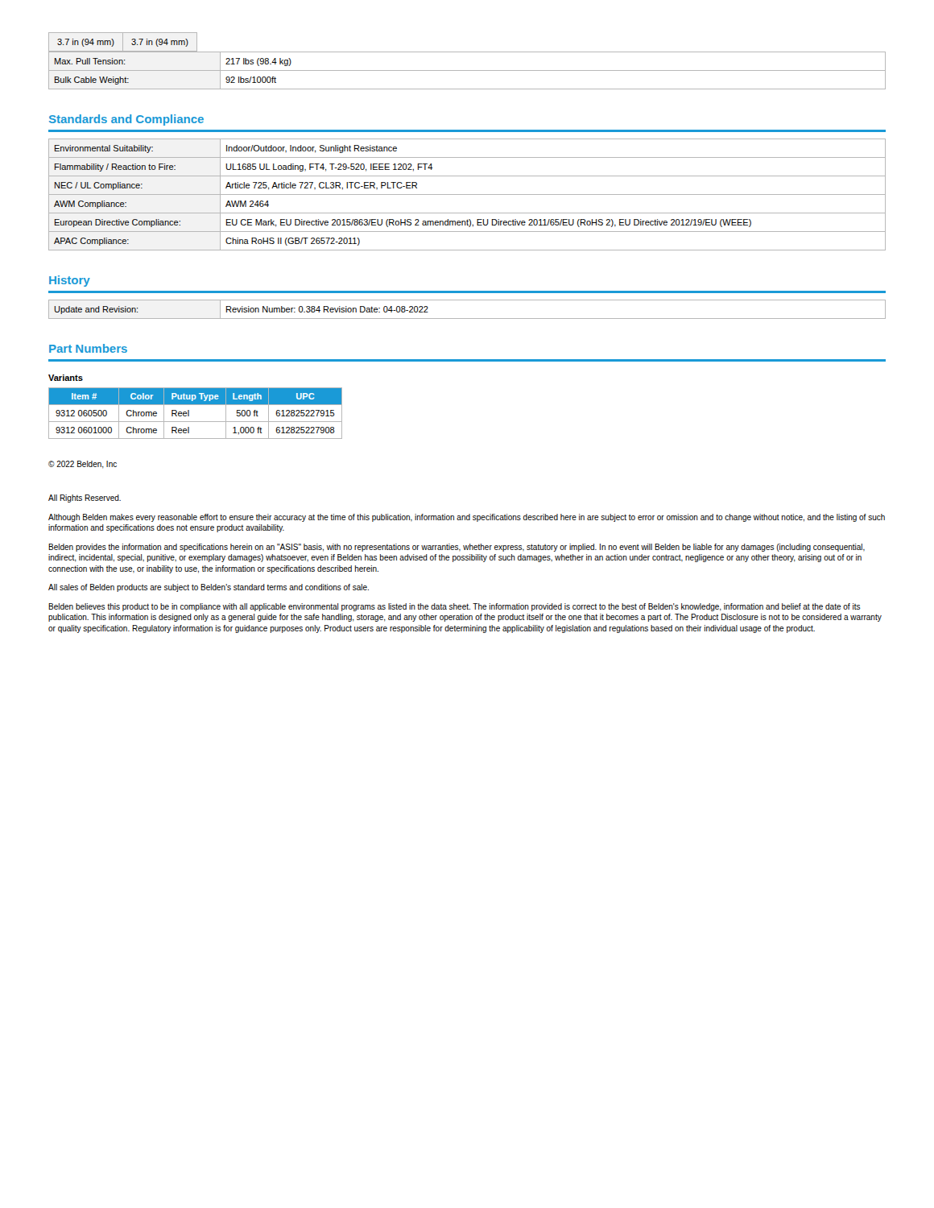| 3.7 in (94 mm) | 3.7 in (94 mm) |
| Max. Pull Tension: | 217 lbs (98.4 kg) |
| Bulk Cable Weight: | 92 lbs/1000ft |
Standards and Compliance
| Environmental Suitability: | Indoor/Outdoor, Indoor, Sunlight Resistance |
| Flammability / Reaction to Fire: | UL1685 UL Loading, FT4, T-29-520, IEEE 1202, FT4 |
| NEC / UL Compliance: | Article 725, Article 727, CL3R, ITC-ER, PLTC-ER |
| AWM Compliance: | AWM 2464 |
| European Directive Compliance: | EU CE Mark, EU Directive 2015/863/EU (RoHS 2 amendment), EU Directive 2011/65/EU (RoHS 2), EU Directive 2012/19/EU (WEEE) |
| APAC Compliance: | China RoHS II (GB/T 26572-2011) |
History
| Update and Revision: | Revision Number: 0.384 Revision Date: 04-08-2022 |
Part Numbers
Variants
| Item # | Color | Putup Type | Length | UPC |
| --- | --- | --- | --- | --- |
| 9312 060500 | Chrome | Reel | 500 ft | 612825227915 |
| 9312 0601000 | Chrome | Reel | 1,000 ft | 612825227908 |
© 2022 Belden, Inc
All Rights Reserved.
Although Belden makes every reasonable effort to ensure their accuracy at the time of this publication, information and specifications described here in are subject to error or omission and to change without notice, and the listing of such information and specifications does not ensure product availability.
Belden provides the information and specifications herein on an "ASIS" basis, with no representations or warranties, whether express, statutory or implied. In no event will Belden be liable for any damages (including consequential, indirect, incidental, special, punitive, or exemplary damages) whatsoever, even if Belden has been advised of the possibility of such damages, whether in an action under contract, negligence or any other theory, arising out of or in connection with the use, or inability to use, the information or specifications described herein.
All sales of Belden products are subject to Belden's standard terms and conditions of sale.
Belden believes this product to be in compliance with all applicable environmental programs as listed in the data sheet. The information provided is correct to the best of Belden's knowledge, information and belief at the date of its publication. This information is designed only as a general guide for the safe handling, storage, and any other operation of the product itself or the one that it becomes a part of. The Product Disclosure is not to be considered a warranty or quality specification. Regulatory information is for guidance purposes only. Product users are responsible for determining the applicability of legislation and regulations based on their individual usage of the product.